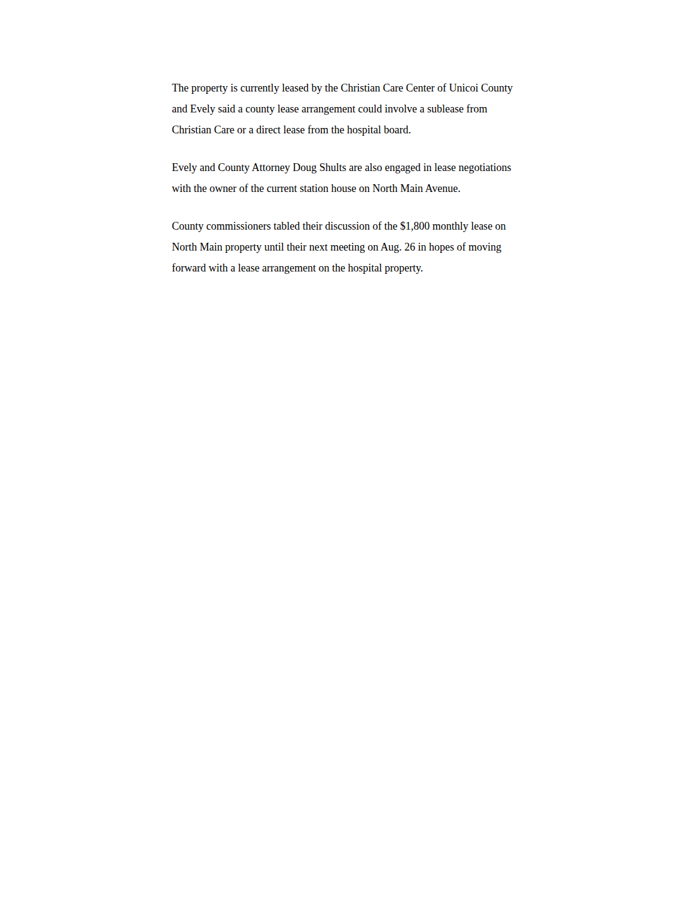The property is currently leased by the Christian Care Center of Unicoi County and Evely said a county lease arrangement could involve a sublease from Christian Care or a direct lease from the hospital board.
Evely and County Attorney Doug Shults are also engaged in lease negotiations with the owner of the current station house on North Main Avenue.
County commissioners tabled their discussion of the $1,800 monthly lease on North Main property until their next meeting on Aug. 26 in hopes of moving forward with a lease arrangement on the hospital property.